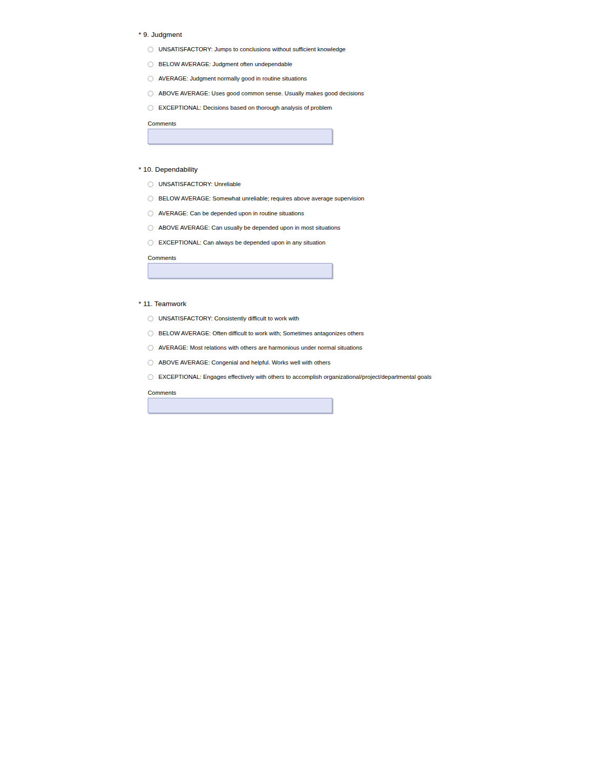*9. Judgment
UNSATISFACTORY: Jumps to conclusions without sufficient knowledge
BELOW AVERAGE: Judgment often undependable
AVERAGE: Judgment normally good in routine situations
ABOVE AVERAGE: Uses good common sense. Usually makes good decisions
EXCEPTIONAL: Decisions based on thorough analysis of problem
Comments
*10. Dependability
UNSATISFACTORY: Unreliable
BELOW AVERAGE: Somewhat unreliable; requires above average supervision
AVERAGE: Can be depended upon in routine situations
ABOVE AVERAGE: Can usually be depended upon in most situations
EXCEPTIONAL: Can always be depended upon in any situation
Comments
*11. Teamwork
UNSATISFACTORY: Consistently difficult to work with
BELOW AVERAGE: Often difficult to work with; Sometimes antagonizes others
AVERAGE: Most relations with others are harmonious under normal situations
ABOVE AVERAGE: Congenial and helpful. Works well with others
EXCEPTIONAL: Engages effectively with others to accomplish organizational/project/departmental goals
Comments